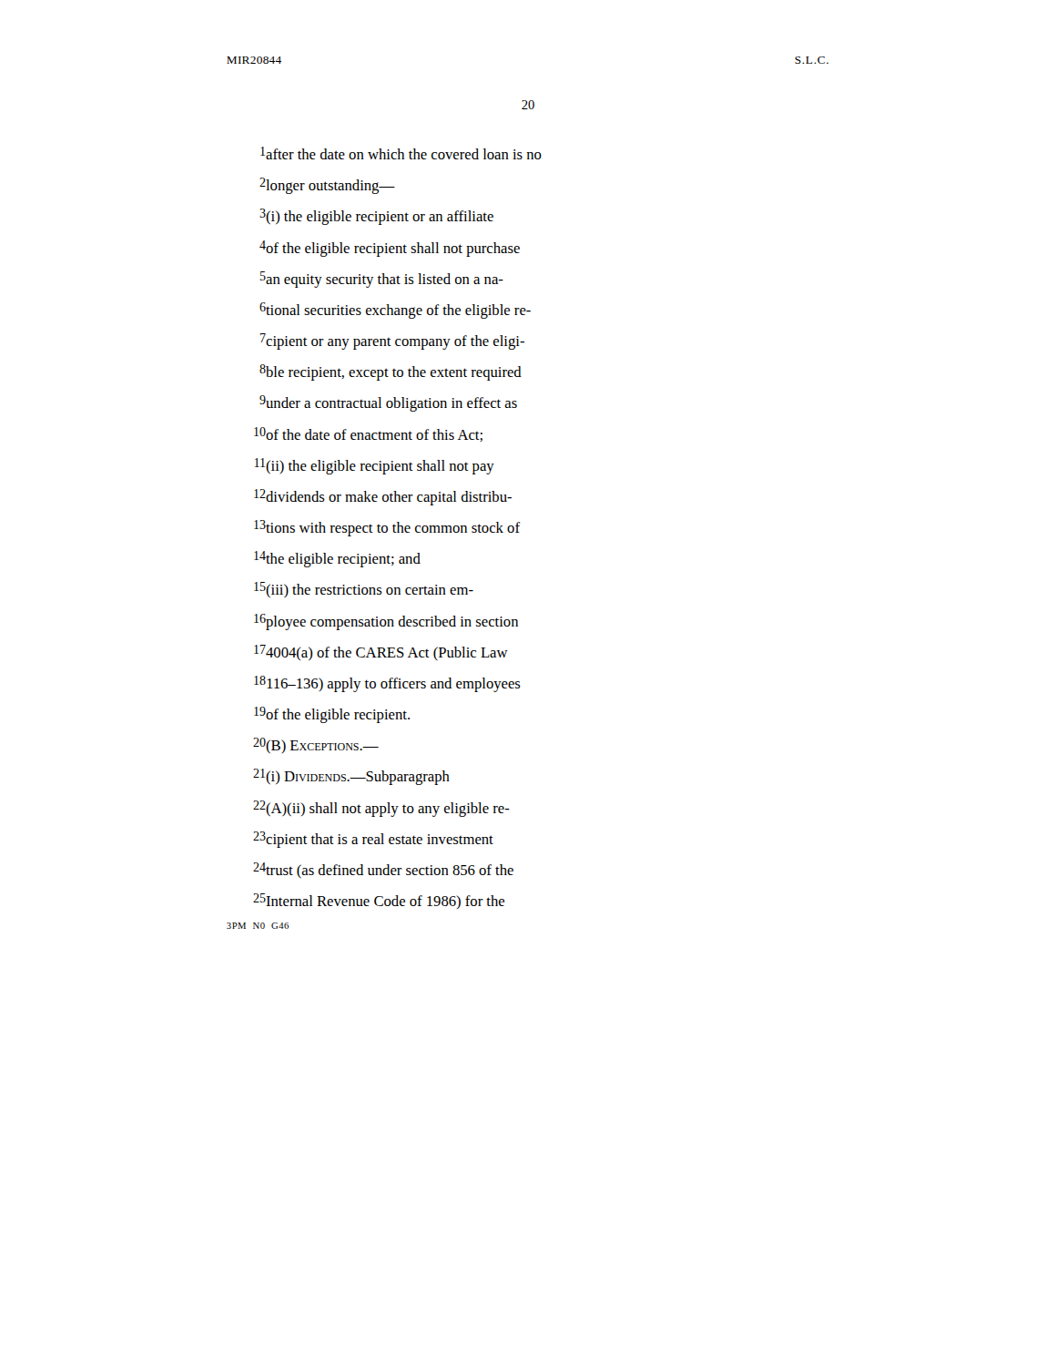MIR20844 S.L.C.
20
| 1 | after the date on which the covered loan is no |
| 2 | longer outstanding— |
| 3 | (i) the eligible recipient or an affiliate |
| 4 | of the eligible recipient shall not purchase |
| 5 | an equity security that is listed on a na- |
| 6 | tional securities exchange of the eligible re- |
| 7 | cipient or any parent company of the eligi- |
| 8 | ble recipient, except to the extent required |
| 9 | under a contractual obligation in effect as |
| 10 | of the date of enactment of this Act; |
| 11 | (ii) the eligible recipient shall not pay |
| 12 | dividends or make other capital distribu- |
| 13 | tions with respect to the common stock of |
| 14 | the eligible recipient; and |
| 15 | (iii) the restrictions on certain em- |
| 16 | ployee compensation described in section |
| 17 | 4004(a) of the CARES Act (Public Law |
| 18 | 116–136) apply to officers and employees |
| 19 | of the eligible recipient. |
| 20 | (B) Exceptions. — |
| 21 | (i) Dividends. —Subparagraph |
| 22 | (A)(ii) shall not apply to any eligible re- |
| 23 | cipient that is a real estate investment |
| 24 | trust (as defined under section 856 of the |
| 25 | Internal Revenue Code of 1986) for the |
3PM N0 G46